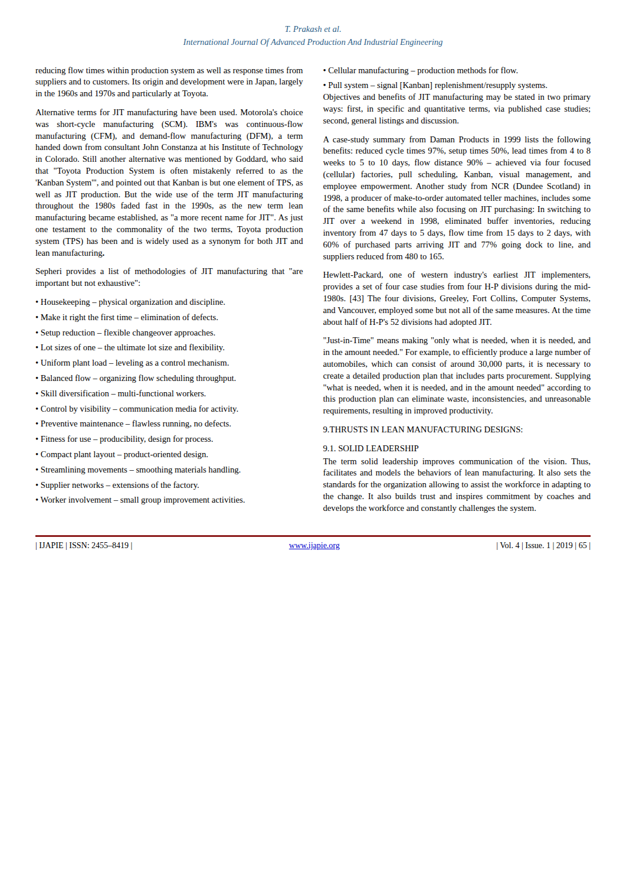T. Prakash et al.
International Journal Of Advanced Production And Industrial Engineering
reducing flow times within production system as well as response times from suppliers and to customers. Its origin and development were in Japan, largely in the 1960s and 1970s and particularly at Toyota.
Alternative terms for JIT manufacturing have been used. Motorola's choice was short-cycle manufacturing (SCM). IBM's was continuous-flow manufacturing (CFM), and demand-flow manufacturing (DFM), a term handed down from consultant John Constanza at his Institute of Technology in Colorado. Still another alternative was mentioned by Goddard, who said that "Toyota Production System is often mistakenly referred to as the 'Kanban System'", and pointed out that Kanban is but one element of TPS, as well as JIT production. But the wide use of the term JIT manufacturing throughout the 1980s faded fast in the 1990s, as the new term lean manufacturing became established, as "a more recent name for JIT". As just one testament to the commonality of the two terms, Toyota production system (TPS) has been and is widely used as a synonym for both JIT and lean manufacturing.
Sepheri provides a list of methodologies of JIT manufacturing that "are important but not exhaustive":
• Housekeeping – physical organization and discipline.
• Make it right the first time – elimination of defects.
• Setup reduction – flexible changeover approaches.
• Lot sizes of one – the ultimate lot size and flexibility.
• Uniform plant load – leveling as a control mechanism.
• Balanced flow – organizing flow scheduling throughput.
• Skill diversification – multi-functional workers.
• Control by visibility – communication media for activity.
• Preventive maintenance – flawless running, no defects.
• Fitness for use – producibility, design for process.
• Compact plant layout – product-oriented design.
• Streamlining movements – smoothing materials handling.
• Supplier networks – extensions of the factory.
• Worker involvement – small group improvement activities.
• Cellular manufacturing – production methods for flow.
• Pull system – signal [Kanban] replenishment/resupply systems.
Objectives and benefits of JIT manufacturing may be stated in two primary ways: first, in specific and quantitative terms, via published case studies; second, general listings and discussion.
A case-study summary from Daman Products in 1999 lists the following benefits: reduced cycle times 97%, setup times 50%, lead times from 4 to 8 weeks to 5 to 10 days, flow distance 90% – achieved via four focused (cellular) factories, pull scheduling, Kanban, visual management, and employee empowerment. Another study from NCR (Dundee Scotland) in 1998, a producer of make-to-order automated teller machines, includes some of the same benefits while also focusing on JIT purchasing: In switching to JIT over a weekend in 1998, eliminated buffer inventories, reducing inventory from 47 days to 5 days, flow time from 15 days to 2 days, with 60% of purchased parts arriving JIT and 77% going dock to line, and suppliers reduced from 480 to 165.
Hewlett-Packard, one of western industry's earliest JIT implementers, provides a set of four case studies from four H-P divisions during the mid-1980s. [43] The four divisions, Greeley, Fort Collins, Computer Systems, and Vancouver, employed some but not all of the same measures. At the time about half of H-P's 52 divisions had adopted JIT.
"Just-in-Time" means making "only what is needed, when it is needed, and in the amount needed." For example, to efficiently produce a large number of automobiles, which can consist of around 30,000 parts, it is necessary to create a detailed production plan that includes parts procurement. Supplying "what is needed, when it is needed, and in the amount needed" according to this production plan can eliminate waste, inconsistencies, and unreasonable requirements, resulting in improved productivity.
9.THRUSTS IN LEAN MANUFACTURING DESIGNS:
9.1. SOLID LEADERSHIP
The term solid leadership improves communication of the vision. Thus, facilitates and models the behaviors of lean manufacturing. It also sets the standards for the organization allowing to assist the workforce in adapting to the change. It also builds trust and inspires commitment by coaches and develops the workforce and constantly challenges the system.
| IJAPIE | ISSN: 2455–8419 | www.ijapie.org | Vol. 4 | Issue. 1 | 2019 | 65 |